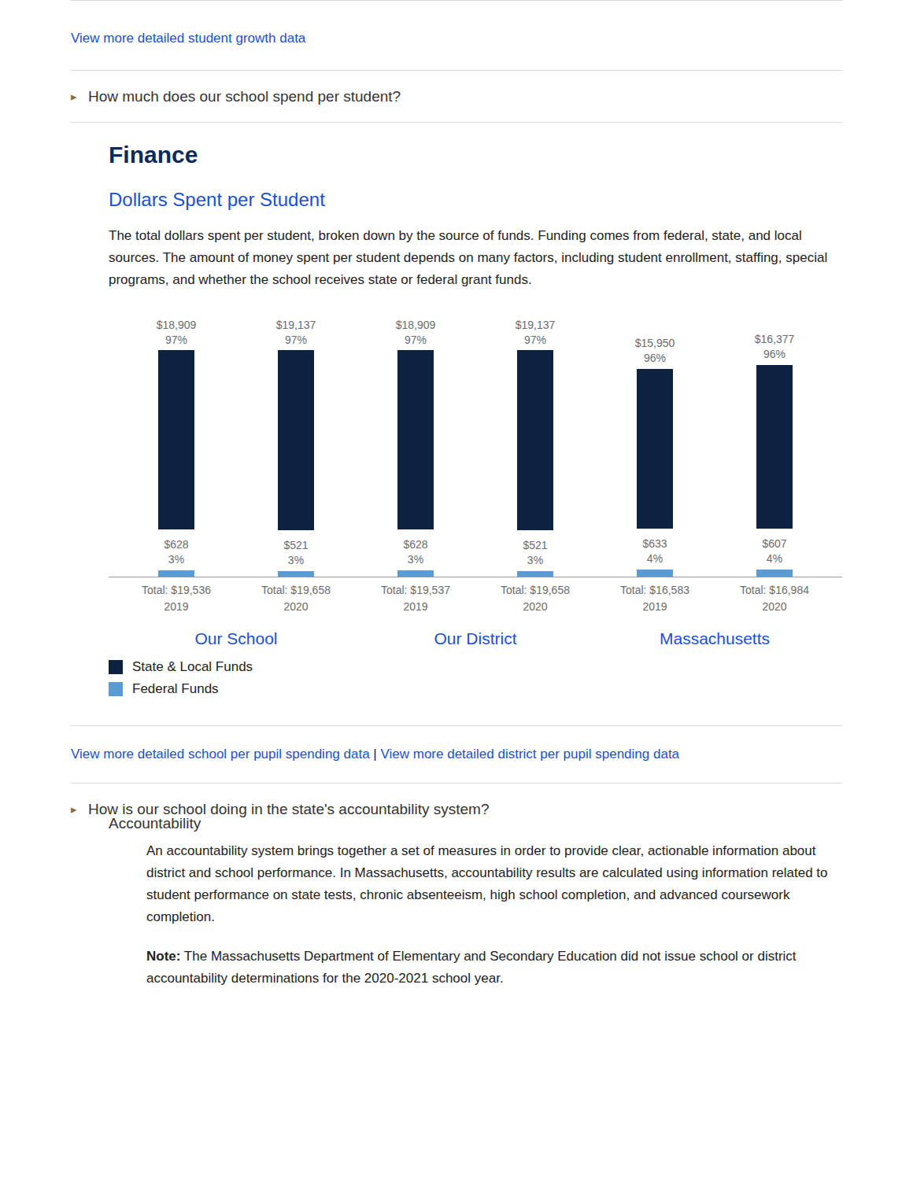View more detailed student growth data
▸ How much does our school spend per student?
Finance
Dollars Spent per Student
The total dollars spent per student, broken down by the source of funds. Funding comes from federal, state, and local sources. The amount of money spent per student depends on many factors, including student enrollment, staffing, special programs, and whether the school receives state or federal grant funds.
$18,909
97%
$628
3%
$19,137
97%
$521
3%
$18,909
97%
$628
3%
$19,137
97%
$521
3%
$15,950
96%
$633
4%
$16,377
96%
$607
4%
Total: $19,536
2019
Total: $19,658
2020
Total: $19,537
2019
Total: $19,658
2020
Total: $16,583
2019
Total: $16,984
2020
Our School
Our District
Massachusetts
State & Local Funds
Federal Funds
View more detailed school per pupil spending data | View more detailed district per pupil spending data
▸ How is our school doing in the state's accountability system?
Accountability
An accountability system brings together a set of measures in order to provide clear, actionable information about district and school performance. In Massachusetts, accountability results are calculated using information related to student performance on state tests, chronic absenteeism, high school completion, and advanced coursework completion.
Note: The Massachusetts Department of Elementary and Secondary Education did not issue school or district accountability determinations for the 2020-2021 school year.